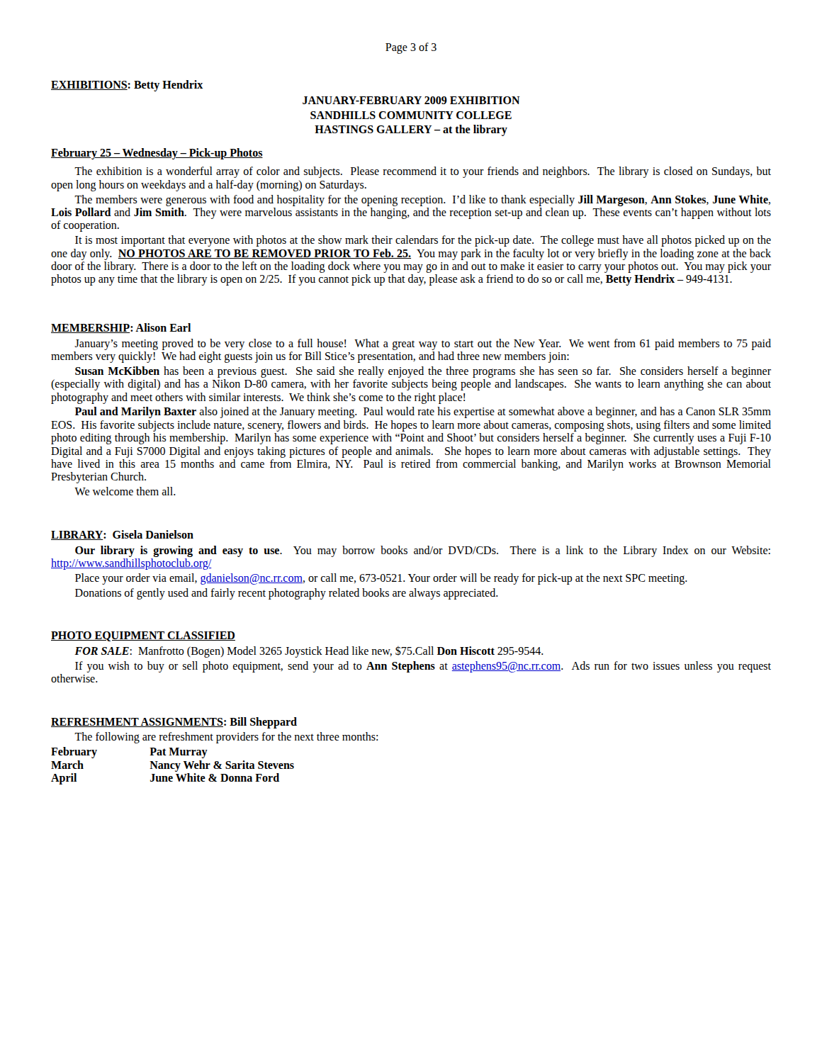Page 3 of 3
EXHIBITIONS
: Betty Hendrix
JANUARY-FEBRUARY 2009 EXHIBITION
SANDHILLS COMMUNITY COLLEGE
HASTINGS GALLERY – at the library
February 25 – Wednesday – Pick-up Photos
The exhibition is a wonderful array of color and subjects. Please recommend it to your friends and neighbors. The library is closed on Sundays, but open long hours on weekdays and a half-day (morning) on Saturdays.
The members were generous with food and hospitality for the opening reception. I’d like to thank especially Jill Margeson, Ann Stokes, June White, Lois Pollard and Jim Smith. They were marvelous assistants in the hanging, and the reception set-up and clean up. These events can’t happen without lots of cooperation.
It is most important that everyone with photos at the show mark their calendars for the pick-up date. The college must have all photos picked up on the one day only. NO PHOTOS ARE TO BE REMOVED PRIOR TO Feb. 25. You may park in the faculty lot or very briefly in the loading zone at the back door of the library. There is a door to the left on the loading dock where you may go in and out to make it easier to carry your photos out. You may pick your photos up any time that the library is open on 2/25. If you cannot pick up that day, please ask a friend to do so or call me, Betty Hendrix – 949-4131.
MEMBERSHIP
: Alison Earl
January’s meeting proved to be very close to a full house! What a great way to start out the New Year. We went from 61 paid members to 75 paid members very quickly! We had eight guests join us for Bill Stice’s presentation, and had three new members join:
Susan McKibben has been a previous guest. She said she really enjoyed the three programs she has seen so far. She considers herself a beginner (especially with digital) and has a Nikon D-80 camera, with her favorite subjects being people and landscapes. She wants to learn anything she can about photography and meet others with similar interests. We think she’s come to the right place!
Paul and Marilyn Baxter also joined at the January meeting. Paul would rate his expertise at somewhat above a beginner, and has a Canon SLR 35mm EOS. His favorite subjects include nature, scenery, flowers and birds. He hopes to learn more about cameras, composing shots, using filters and some limited photo editing through his membership. Marilyn has some experience with “Point and Shoot’ but considers herself a beginner. She currently uses a Fuji F-10 Digital and a Fuji S7000 Digital and enjoys taking pictures of people and animals. She hopes to learn more about cameras with adjustable settings. They have lived in this area 15 months and came from Elmira, NY. Paul is retired from commercial banking, and Marilyn works at Brownson Memorial Presbyterian Church.
We welcome them all.
LIBRARY
: Gisela Danielson
Our library is growing and easy to use. You may borrow books and/or DVD/CDs. There is a link to the Library Index on our Website: http://www.sandhillsphotoclub.org/
Place your order via email, gdanielson@nc.rr.com, or call me, 673-0521. Your order will be ready for pick-up at the next SPC meeting.
Donations of gently used and fairly recent photography related books are always appreciated.
PHOTO EQUIPMENT CLASSIFIED
FOR SALE: Manfrotto (Bogen) Model 3265 Joystick Head like new, $75.Call Don Hiscott 295-9544.
If you wish to buy or sell photo equipment, send your ad to Ann Stephens at astephens95@nc.rr.com. Ads run for two issues unless you request otherwise.
REFRESHMENT ASSIGNMENTS
: Bill Sheppard
The following are refreshment providers for the next three months:
| February | Pat Murray |
| March | Nancy Wehr & Sarita Stevens |
| April | June White & Donna Ford |